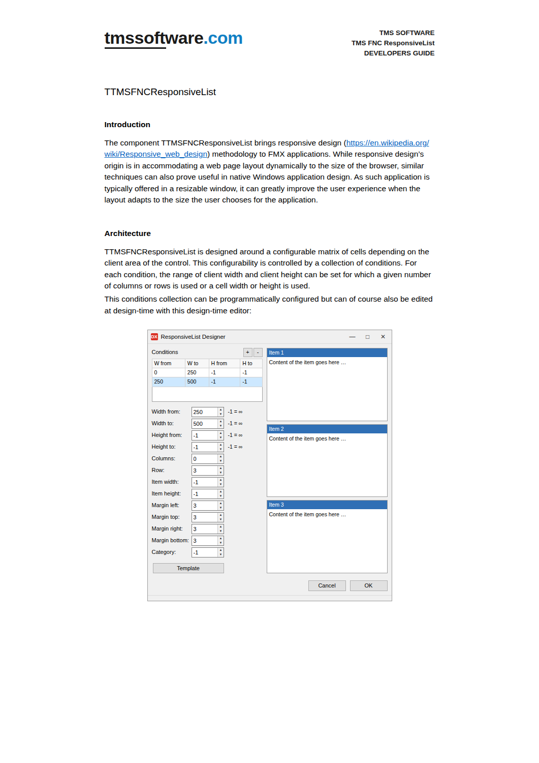tmssoftware. com
TMS SOFTWARE
TMS FNC ResponsiveList
DEVELOPERS GUIDE
TTMSFNCResponsiveList
Introduction
The component TTMSFNCResponsiveList brings responsive design (https://en.wikipedia.org/wiki/Responsive_web_design) methodology to FMX applications. While responsive design’s origin is in accommodating a web page layout dynamically to the size of the browser, similar techniques can also prove useful in native Windows application design. As such application is typically offered in a resizable window, it can greatly improve the user experience when the layout adapts to the size the user chooses for the application.
Architecture
TTMSFNCResponsiveList is designed around a configurable matrix of cells depending on the client area of the control. This configurability is controlled by a collection of conditions. For each condition, the range of client width and client height can be set for which a given number of columns or rows is used or a cell width or height is used.
This conditions collection can be programmatically configured but can of course also be edited at design-time with this design-time editor:
DX
ResponsiveList Designer
—□✕
Conditions +-
| W from | W to | H from | H to |
| --- | --- | --- | --- |
| 0 | 250 | -1 | -1 |
| 250 | 500 | -1 | -1 |
Width from: ▲▼ -1 = ∞
Width to: ▲▼ -1 = ∞
Height from: ▲▼ -1 = ∞
Height to: ▲▼ -1 = ∞
Columns: ▲▼
Row: ▲▼
Item width: ▲▼
Item height: ▲▼
Margin left: ▲▼
Margin top: ▲▼
Margin right: ▲▼
Margin bottom: ▲▼
Category: ▲▼
Template
Item 1
Content of the item goes here …
Item 2
Content of the item goes here …
Item 3
Content of the item goes here …
Cancel OK